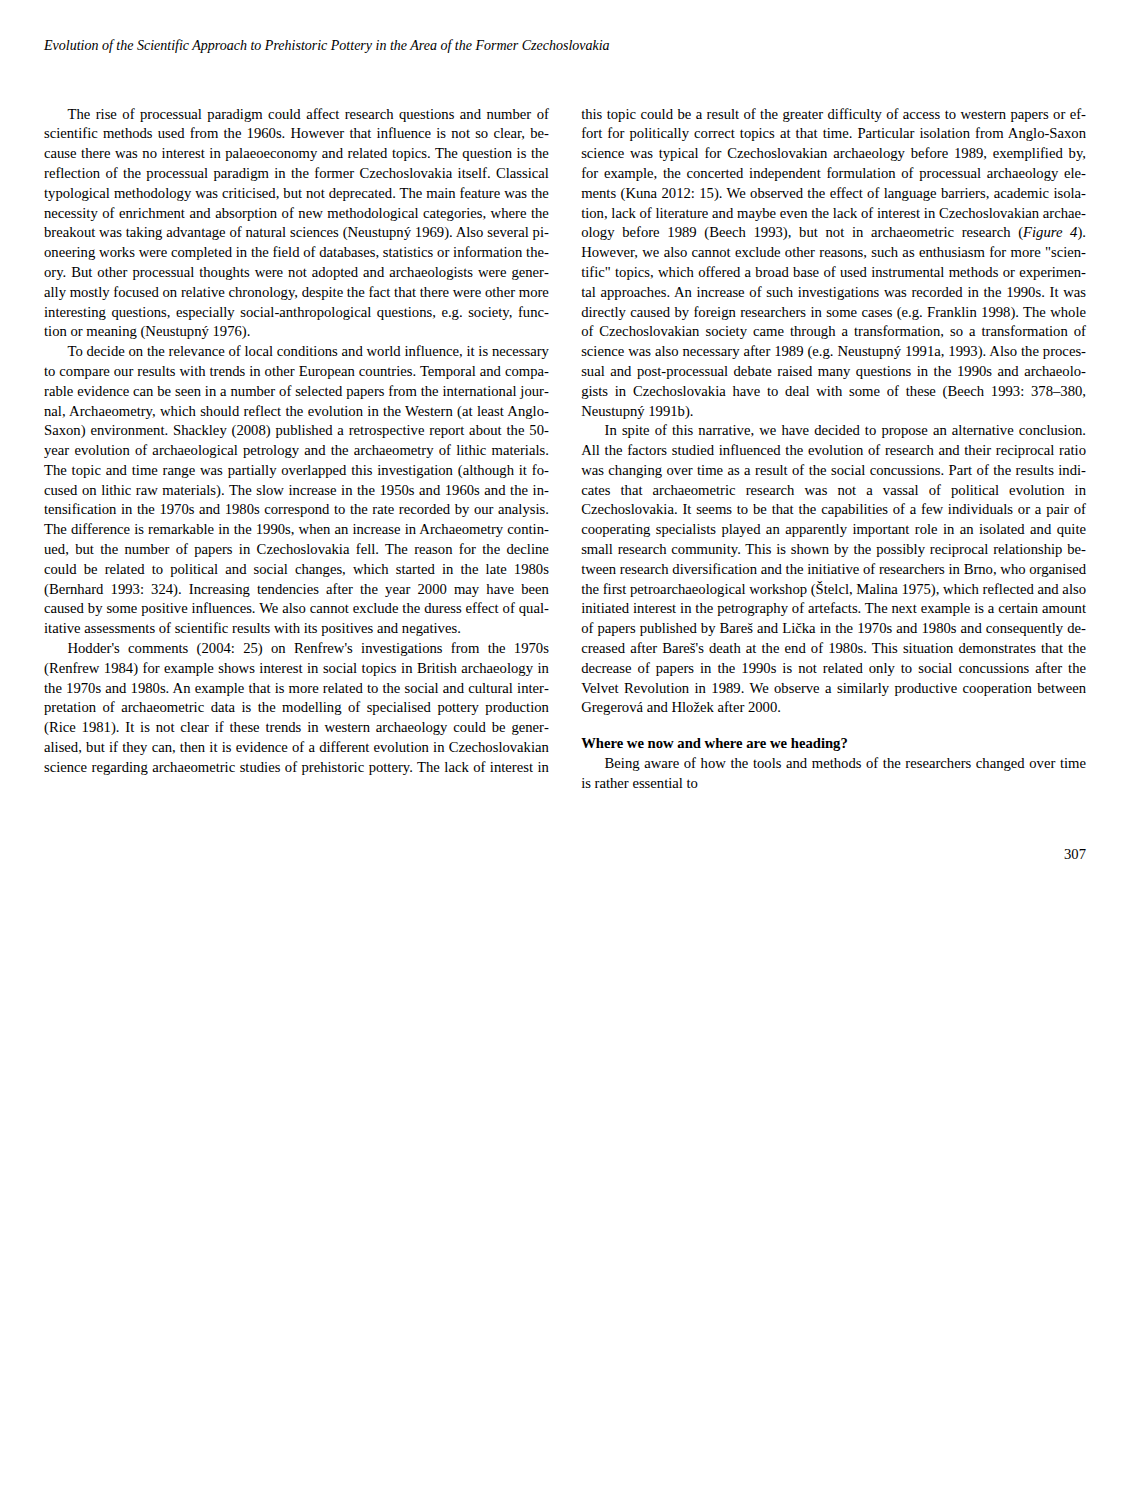Evolution of the Scientific Approach to Prehistoric Pottery in the Area of the Former Czechoslovakia
The rise of processual paradigm could affect research questions and number of scientific methods used from the 1960s. However that influence is not so clear, because there was no interest in palaeoeconomy and related topics. The question is the reflection of the processual paradigm in the former Czechoslovakia itself. Classical typological methodology was criticised, but not deprecated. The main feature was the necessity of enrichment and absorption of new methodological categories, where the breakout was taking advantage of natural sciences (Neustupný 1969). Also several pioneering works were completed in the field of databases, statistics or information theory. But other processual thoughts were not adopted and archaeologists were generally mostly focused on relative chronology, despite the fact that there were other more interesting questions, especially social-anthropological questions, e.g. society, function or meaning (Neustupný 1976).
To decide on the relevance of local conditions and world influence, it is necessary to compare our results with trends in other European countries. Temporal and comparable evidence can be seen in a number of selected papers from the international journal, Archaeometry, which should reflect the evolution in the Western (at least Anglo-Saxon) environment. Shackley (2008) published a retrospective report about the 50-year evolution of archaeological petrology and the archaeometry of lithic materials. The topic and time range was partially overlapped this investigation (although it focused on lithic raw materials). The slow increase in the 1950s and 1960s and the intensification in the 1970s and 1980s correspond to the rate recorded by our analysis. The difference is remarkable in the 1990s, when an increase in Archaeometry continued, but the number of papers in Czechoslovakia fell. The reason for the decline could be related to political and social changes, which started in the late 1980s (Bernhard 1993: 324). Increasing tendencies after the year 2000 may have been caused by some positive influences. We also cannot exclude the duress effect of qualitative assessments of scientific results with its positives and negatives.
Hodder's comments (2004: 25) on Renfrew's investigations from the 1970s (Renfrew 1984) for example shows interest in social topics in British archaeology in the 1970s and 1980s. An example that is more related to the social and cultural interpretation of archaeometric data is the modelling of specialised pottery production (Rice 1981). It is not clear if these trends in western archaeology could be generalised, but if they can, then it is evidence of a different evolution in Czechoslovakian science regarding archaeometric studies of prehistoric pottery. The lack of interest in this topic could be a result of the greater difficulty of access to western papers or effort for politically correct topics at that time. Particular isolation from Anglo-Saxon science was typical for Czechoslovakian archaeology before 1989, exemplified by, for example, the concerted independent formulation of processual archaeology elements (Kuna 2012: 15). We observed the effect of language barriers, academic isolation, lack of literature and maybe even the lack of interest in Czechoslovakian archaeology before 1989 (Beech 1993), but not in archaeometric research (Figure 4). However, we also cannot exclude other reasons, such as enthusiasm for more "scientific" topics, which offered a broad base of used instrumental methods or experimental approaches. An increase of such investigations was recorded in the 1990s. It was directly caused by foreign researchers in some cases (e.g. Franklin 1998). The whole of Czechoslovakian society came through a transformation, so a transformation of science was also necessary after 1989 (e.g. Neustupný 1991a, 1993). Also the processual and post-processual debate raised many questions in the 1990s and archaeologists in Czechoslovakia have to deal with some of these (Beech 1993: 378–380, Neustupný 1991b).
In spite of this narrative, we have decided to propose an alternative conclusion. All the factors studied influenced the evolution of research and their reciprocal ratio was changing over time as a result of the social concussions. Part of the results indicates that archaeometric research was not a vassal of political evolution in Czechoslovakia. It seems to be that the capabilities of a few individuals or a pair of cooperating specialists played an apparently important role in an isolated and quite small research community. This is shown by the possibly reciprocal relationship between research diversification and the initiative of researchers in Brno, who organised the first petroarchaeological workshop (Štelcl, Malina 1975), which reflected and also initiated interest in the petrography of artefacts. The next example is a certain amount of papers published by Bareš and Lička in the 1970s and 1980s and consequently decreased after Bareš's death at the end of 1980s. This situation demonstrates that the decrease of papers in the 1990s is not related only to social concussions after the Velvet Revolution in 1989. We observe a similarly productive cooperation between Gregerová and Hložek after 2000.
Where we now and where are we heading?
Being aware of how the tools and methods of the researchers changed over time is rather essential to
307